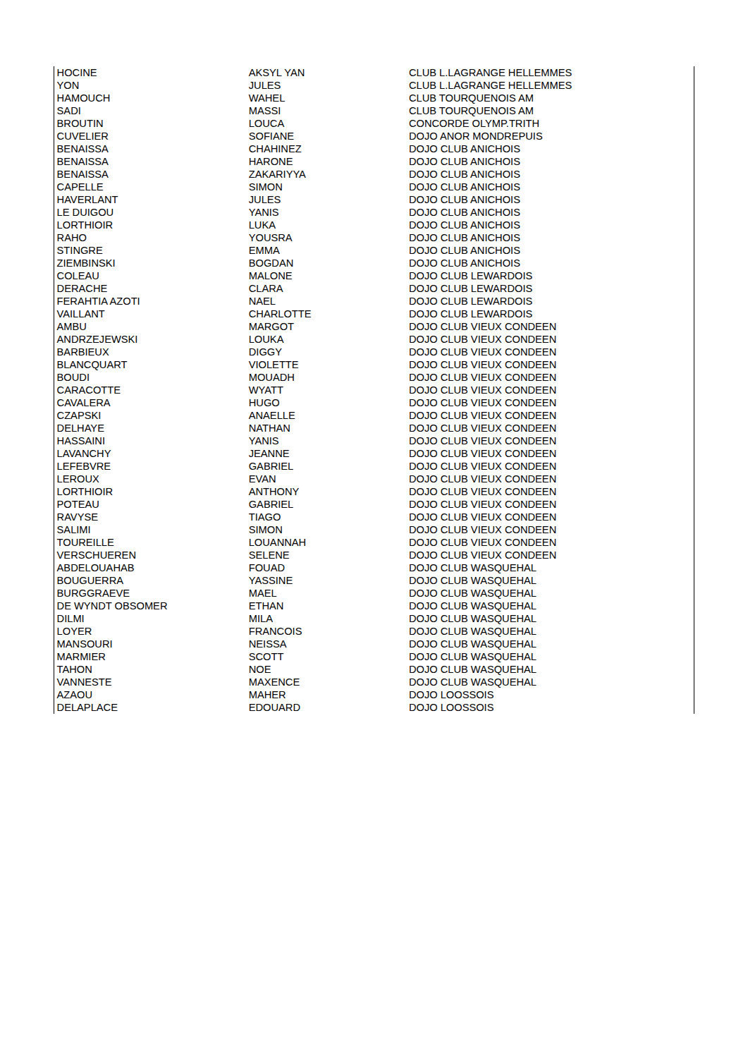| HOCINE | AKSYL YAN | CLUB L.LAGRANGE HELLEMMES |
| YON | JULES | CLUB L.LAGRANGE HELLEMMES |
| HAMOUCH | WAHEL | CLUB TOURQUENOIS AM |
| SADI | MASSI | CLUB TOURQUENOIS AM |
| BROUTIN | LOUCA | CONCORDE OLYMP.TRITH |
| CUVELIER | SOFIANE | DOJO ANOR MONDREPUIS |
| BENAISSA | CHAHINEZ | DOJO CLUB ANICHOIS |
| BENAISSA | HARONE | DOJO CLUB ANICHOIS |
| BENAISSA | ZAKARIYYA | DOJO CLUB ANICHOIS |
| CAPELLE | SIMON | DOJO CLUB ANICHOIS |
| HAVERLANT | JULES | DOJO CLUB ANICHOIS |
| LE DUIGOU | YANIS | DOJO CLUB ANICHOIS |
| LORTHIOIR | LUKA | DOJO CLUB ANICHOIS |
| RAHO | YOUSRA | DOJO CLUB ANICHOIS |
| STINGRE | EMMA | DOJO CLUB ANICHOIS |
| ZIEMBINSKI | BOGDAN | DOJO CLUB ANICHOIS |
| COLEAU | MALONE | DOJO CLUB LEWARDOIS |
| DERACHE | CLARA | DOJO CLUB LEWARDOIS |
| FERAHTIA AZOTI | NAEL | DOJO CLUB LEWARDOIS |
| VAILLANT | CHARLOTTE | DOJO CLUB LEWARDOIS |
| AMBU | MARGOT | DOJO CLUB VIEUX CONDEEN |
| ANDRZEJEWSKI | LOUKA | DOJO CLUB VIEUX CONDEEN |
| BARBIEUX | DIGGY | DOJO CLUB VIEUX CONDEEN |
| BLANCQUART | VIOLETTE | DOJO CLUB VIEUX CONDEEN |
| BOUDI | MOUADH | DOJO CLUB VIEUX CONDEEN |
| CARACOTTE | WYATT | DOJO CLUB VIEUX CONDEEN |
| CAVALERA | HUGO | DOJO CLUB VIEUX CONDEEN |
| CZAPSKI | ANAELLE | DOJO CLUB VIEUX CONDEEN |
| DELHAYE | NATHAN | DOJO CLUB VIEUX CONDEEN |
| HASSAINI | YANIS | DOJO CLUB VIEUX CONDEEN |
| LAVANCHY | JEANNE | DOJO CLUB VIEUX CONDEEN |
| LEFEBVRE | GABRIEL | DOJO CLUB VIEUX CONDEEN |
| LEROUX | EVAN | DOJO CLUB VIEUX CONDEEN |
| LORTHIOIR | ANTHONY | DOJO CLUB VIEUX CONDEEN |
| POTEAU | GABRIEL | DOJO CLUB VIEUX CONDEEN |
| RAVYSE | TIAGO | DOJO CLUB VIEUX CONDEEN |
| SALIMI | SIMON | DOJO CLUB VIEUX CONDEEN |
| TOUREILLE | LOUANNAH | DOJO CLUB VIEUX CONDEEN |
| VERSCHUEREN | SELENE | DOJO CLUB VIEUX CONDEEN |
| ABDELOUAHAB | FOUAD | DOJO CLUB WASQUEHAL |
| BOUGUERRA | YASSINE | DOJO CLUB WASQUEHAL |
| BURGGRAEVE | MAEL | DOJO CLUB WASQUEHAL |
| DE WYNDT OBSOMER | ETHAN | DOJO CLUB WASQUEHAL |
| DILMI | MILA | DOJO CLUB WASQUEHAL |
| LOYER | FRANCOIS | DOJO CLUB WASQUEHAL |
| MANSOURI | NEISSA | DOJO CLUB WASQUEHAL |
| MARMIER | SCOTT | DOJO CLUB WASQUEHAL |
| TAHON | NOE | DOJO CLUB WASQUEHAL |
| VANNESTE | MAXENCE | DOJO CLUB WASQUEHAL |
| AZAOU | MAHER | DOJO LOOSSOIS |
| DELAPLACE | EDOUARD | DOJO LOOSSOIS |